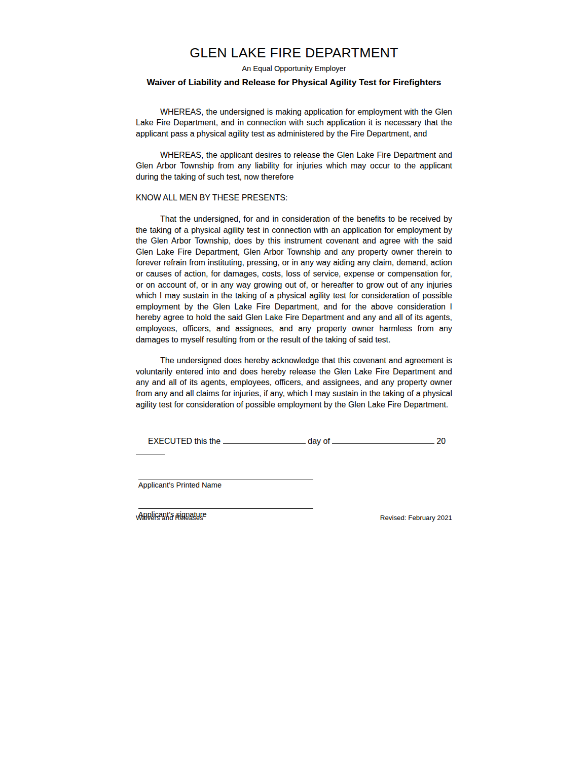GLEN LAKE FIRE DEPARTMENT
An Equal Opportunity Employer
Waiver of Liability and Release for Physical Agility Test for Firefighters
WHEREAS, the undersigned is making application for employment with the Glen Lake Fire Department, and in connection with such application it is necessary that the applicant pass a physical agility test as administered by the Fire Department, and
WHEREAS, the applicant desires to release the Glen Lake Fire Department and Glen Arbor Township from any liability for injuries which may occur to the applicant during the taking of such test, now therefore
KNOW ALL MEN BY THESE PRESENTS:
That the undersigned, for and in consideration of the benefits to be received by the taking of a physical agility test in connection with an application for employment by the Glen Arbor Township, does by this instrument covenant and agree with the said Glen Lake Fire Department, Glen Arbor Township and any property owner therein to forever refrain from instituting, pressing, or in any way aiding any claim, demand, action or causes of action, for damages, costs, loss of service, expense or compensation for, or on account of, or in any way growing out of, or hereafter to grow out of any injuries which I may sustain in the taking of a physical agility test for consideration of possible employment by the Glen Lake Fire Department, and for the above consideration I hereby agree to hold the said Glen Lake Fire Department and any and all of its agents, employees, officers, and assignees, and any property owner harmless from any damages to myself resulting from or the result of the taking of said test.
The undersigned does hereby acknowledge that this covenant and agreement is voluntarily entered into and does hereby release the Glen Lake Fire Department and any and all of its agents, employees, officers, and assignees, and any property owner from any and all claims for injuries, if any, which I may sustain in the taking of a physical agility test for consideration of possible employment by the Glen Lake Fire Department.
EXECUTED this the day of 20
Applicant’s Printed Name
Applicant’s signature
Waivers and Releases Revised: February 2021